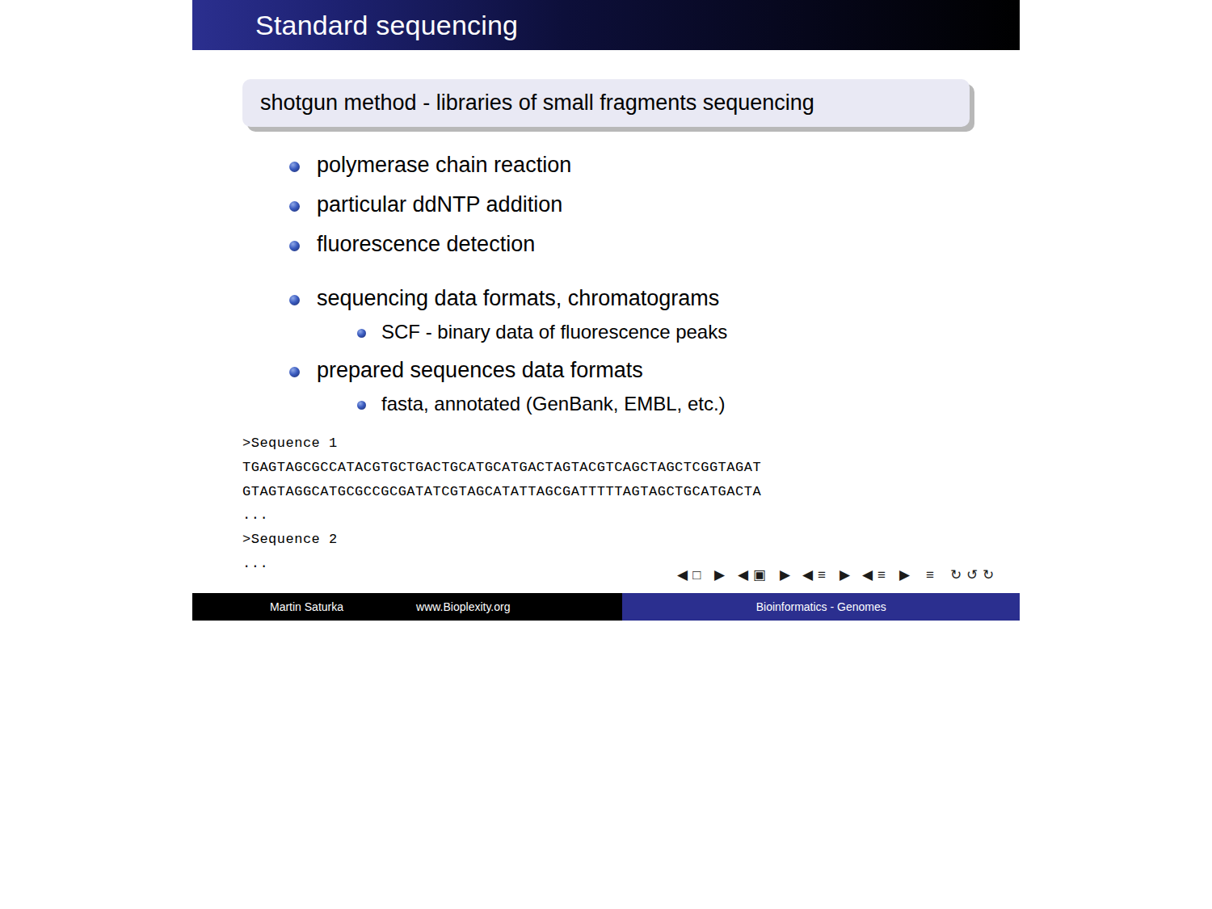Standard sequencing
shotgun method - libraries of small fragments sequencing
polymerase chain reaction
particular ddNTP addition
fluorescence detection
sequencing data formats, chromatograms
SCF - binary data of fluorescence peaks
prepared sequences data formats
fasta, annotated (GenBank, EMBL, etc.)
>Sequence 1
TGAGTAGCGCCATACGTGCTGACTGCATGCATGACTAGTACGTCAGCTAGCTCGGTAGAT
GTAGTAGGCATGCGCCGCGATATCGTAGCATATTAGCGATTTTTAGTAGCTGCATGACTA
...
>Sequence 2
...
◀□ ▶ ◀▣ ▶ ◀≡ ▶ ◀≡ ▶ ≡ ↻↺↻
Martin Saturka www.Bioplexity.org
Bioinformatics - Genomes